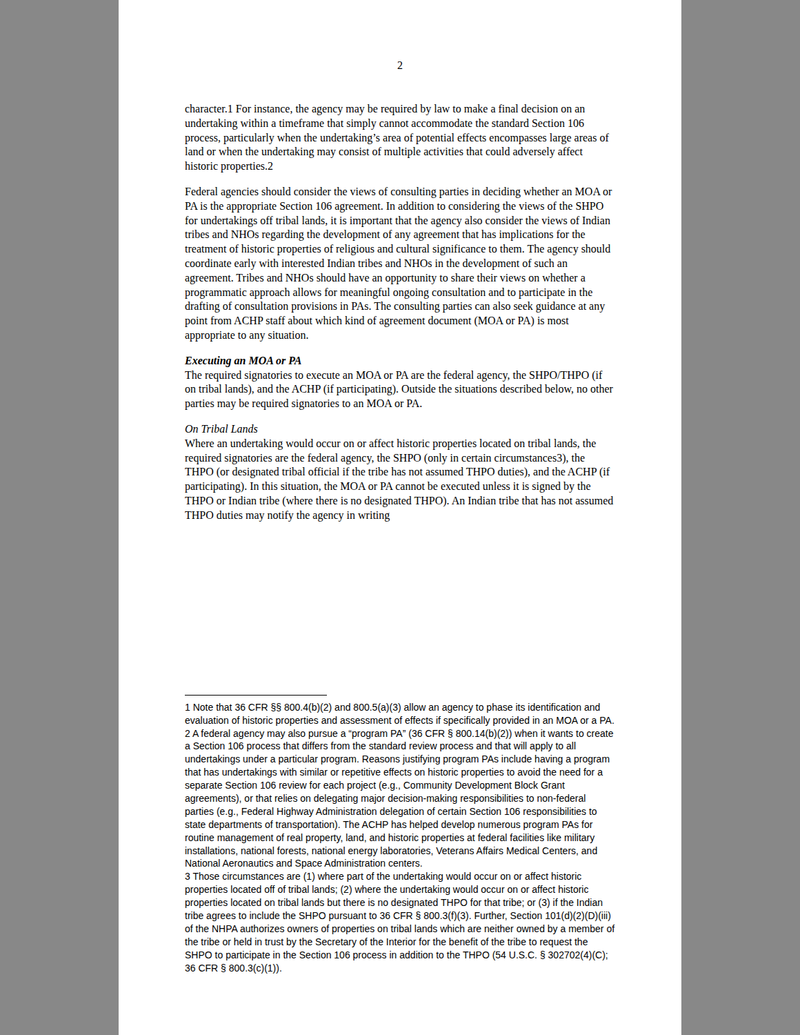2
character.1 For instance, the agency may be required by law to make a final decision on an undertaking within a timeframe that simply cannot accommodate the standard Section 106 process, particularly when the undertaking’s area of potential effects encompasses large areas of land or when the undertaking may consist of multiple activities that could adversely affect historic properties.2
Federal agencies should consider the views of consulting parties in deciding whether an MOA or PA is the appropriate Section 106 agreement. In addition to considering the views of the SHPO for undertakings off tribal lands, it is important that the agency also consider the views of Indian tribes and NHOs regarding the development of any agreement that has implications for the treatment of historic properties of religious and cultural significance to them. The agency should coordinate early with interested Indian tribes and NHOs in the development of such an agreement. Tribes and NHOs should have an opportunity to share their views on whether a programmatic approach allows for meaningful ongoing consultation and to participate in the drafting of consultation provisions in PAs. The consulting parties can also seek guidance at any point from ACHP staff about which kind of agreement document (MOA or PA) is most appropriate to any situation.
Executing an MOA or PA
The required signatories to execute an MOA or PA are the federal agency, the SHPO/THPO (if on tribal lands), and the ACHP (if participating). Outside the situations described below, no other parties may be required signatories to an MOA or PA.
On Tribal Lands
Where an undertaking would occur on or affect historic properties located on tribal lands, the required signatories are the federal agency, the SHPO (only in certain circumstances3), the THPO (or designated tribal official if the tribe has not assumed THPO duties), and the ACHP (if participating). In this situation, the MOA or PA cannot be executed unless it is signed by the THPO or Indian tribe (where there is no designated THPO). An Indian tribe that has not assumed THPO duties may notify the agency in writing
1 Note that 36 CFR §§ 800.4(b)(2) and 800.5(a)(3) allow an agency to phase its identification and evaluation of historic properties and assessment of effects if specifically provided in an MOA or a PA.
2 A federal agency may also pursue a “program PA” (36 CFR § 800.14(b)(2)) when it wants to create a Section 106 process that differs from the standard review process and that will apply to all undertakings under a particular program. Reasons justifying program PAs include having a program that has undertakings with similar or repetitive effects on historic properties to avoid the need for a separate Section 106 review for each project (e.g., Community Development Block Grant agreements), or that relies on delegating major decision-making responsibilities to non-federal parties (e.g., Federal Highway Administration delegation of certain Section 106 responsibilities to state departments of transportation). The ACHP has helped develop numerous program PAs for routine management of real property, land, and historic properties at federal facilities like military installations, national forests, national energy laboratories, Veterans Affairs Medical Centers, and National Aeronautics and Space Administration centers.
3 Those circumstances are (1) where part of the undertaking would occur on or affect historic properties located off of tribal lands; (2) where the undertaking would occur on or affect historic properties located on tribal lands but there is no designated THPO for that tribe; or (3) if the Indian tribe agrees to include the SHPO pursuant to 36 CFR § 800.3(f)(3). Further, Section 101(d)(2)(D)(iii) of the NHPA authorizes owners of properties on tribal lands which are neither owned by a member of the tribe or held in trust by the Secretary of the Interior for the benefit of the tribe to request the SHPO to participate in the Section 106 process in addition to the THPO (54 U.S.C. § 302702(4)(C); 36 CFR § 800.3(c)(1)).